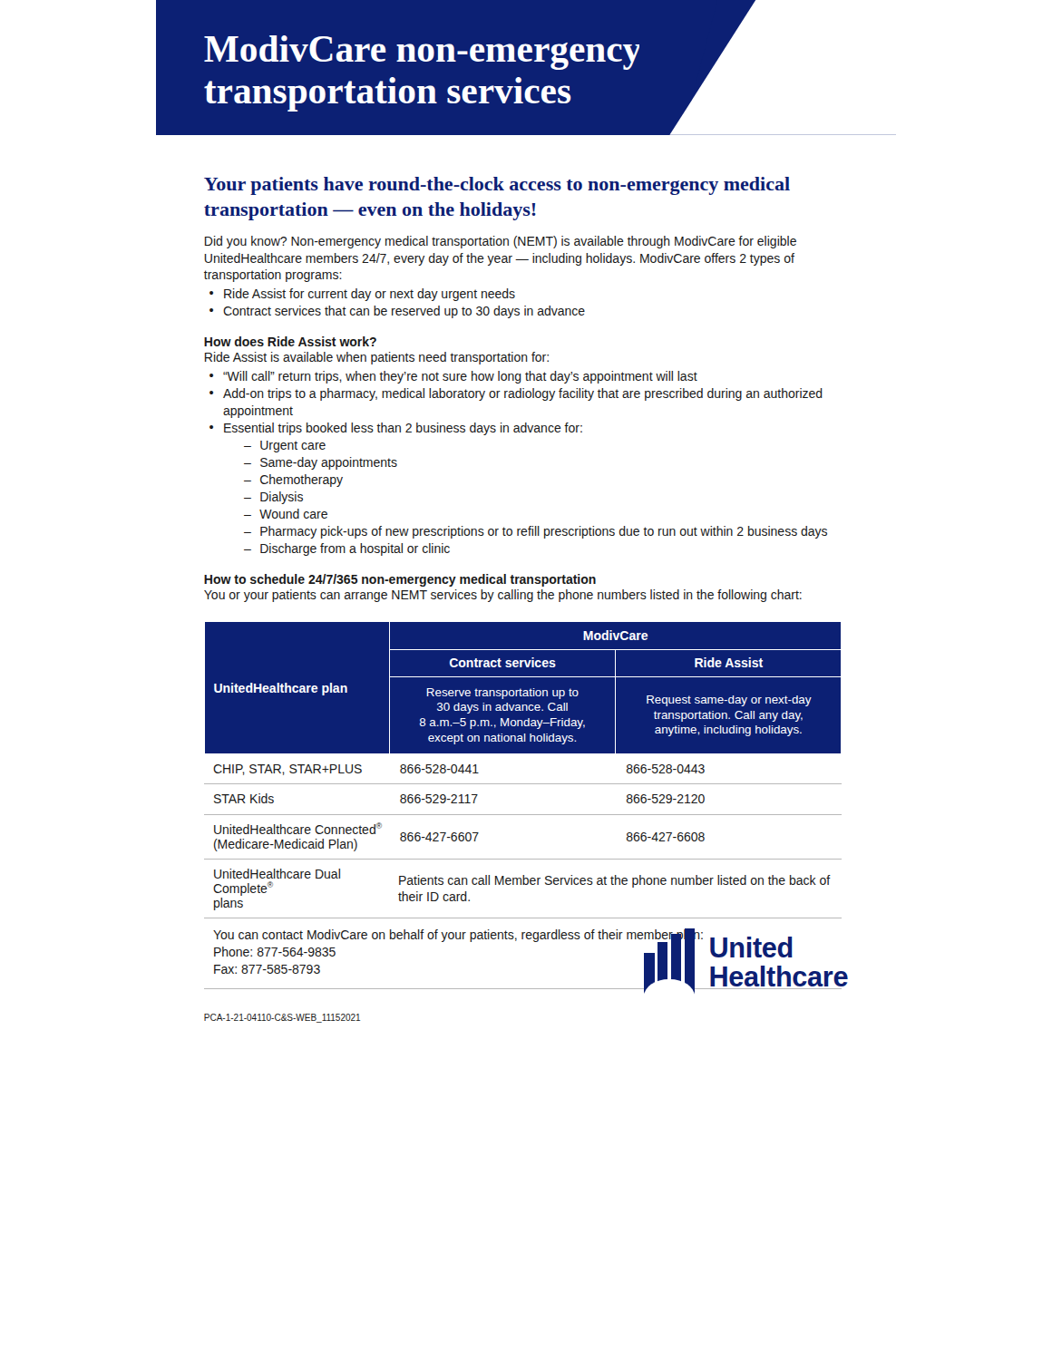ModivCare non-emergency
transportation services
Your patients have round-the-clock access to non-emergency medical
transportation — even on the holidays!
Did you know? Non-emergency medical transportation (NEMT) is available through ModivCare for eligible UnitedHealthcare members 24/7, every day of the year — including holidays. ModivCare offers 2 types of transportation programs:
Ride Assist for current day or next day urgent needs
Contract services that can be reserved up to 30 days in advance
How does Ride Assist work?
Ride Assist is available when patients need transportation for:
“Will call” return trips, when they’re not sure how long that day’s appointment will last
Add-on trips to a pharmacy, medical laboratory or radiology facility that are prescribed during an authorized appointment
Essential trips booked less than 2 business days in advance for:
Urgent care
Same-day appointments
Chemotherapy
Dialysis
Wound care
Pharmacy pick-ups of new prescriptions or to refill prescriptions due to run out within 2 business days
Discharge from a hospital or clinic
How to schedule 24/7/365 non-emergency medical transportation
You or your patients can arrange NEMT services by calling the phone numbers listed in the following chart:
| UnitedHealthcare plan | ModivCare |
| --- | --- |
| Contract services | Ride Assist |
| Reserve transportation up to 30 days in advance. Call 8 a.m.–5 p.m., Monday–Friday, except on national holidays. | Request same-day or next-day transportation. Call any day, anytime, including holidays. |
| CHIP, STAR, STAR+PLUS | 866-528-0441 | 866-528-0443 |
| STAR Kids | 866-529-2117 | 866-529-2120 |
| UnitedHealthcare Connected ® (Medicare-Medicaid Plan) | 866-427-6607 | 866-427-6608 |
| UnitedHealthcare Dual Complete ® plans | Patients can call Member Services at the phone number listed on the back of their ID card. |
| You can contact ModivCare on behalf of your patients, regardless of their member plan: Phone: 877-564-9835 Fax: 877-585-8793 |
United
Healthcare
PCA-1-21-04110-C&S-WEB_11152021